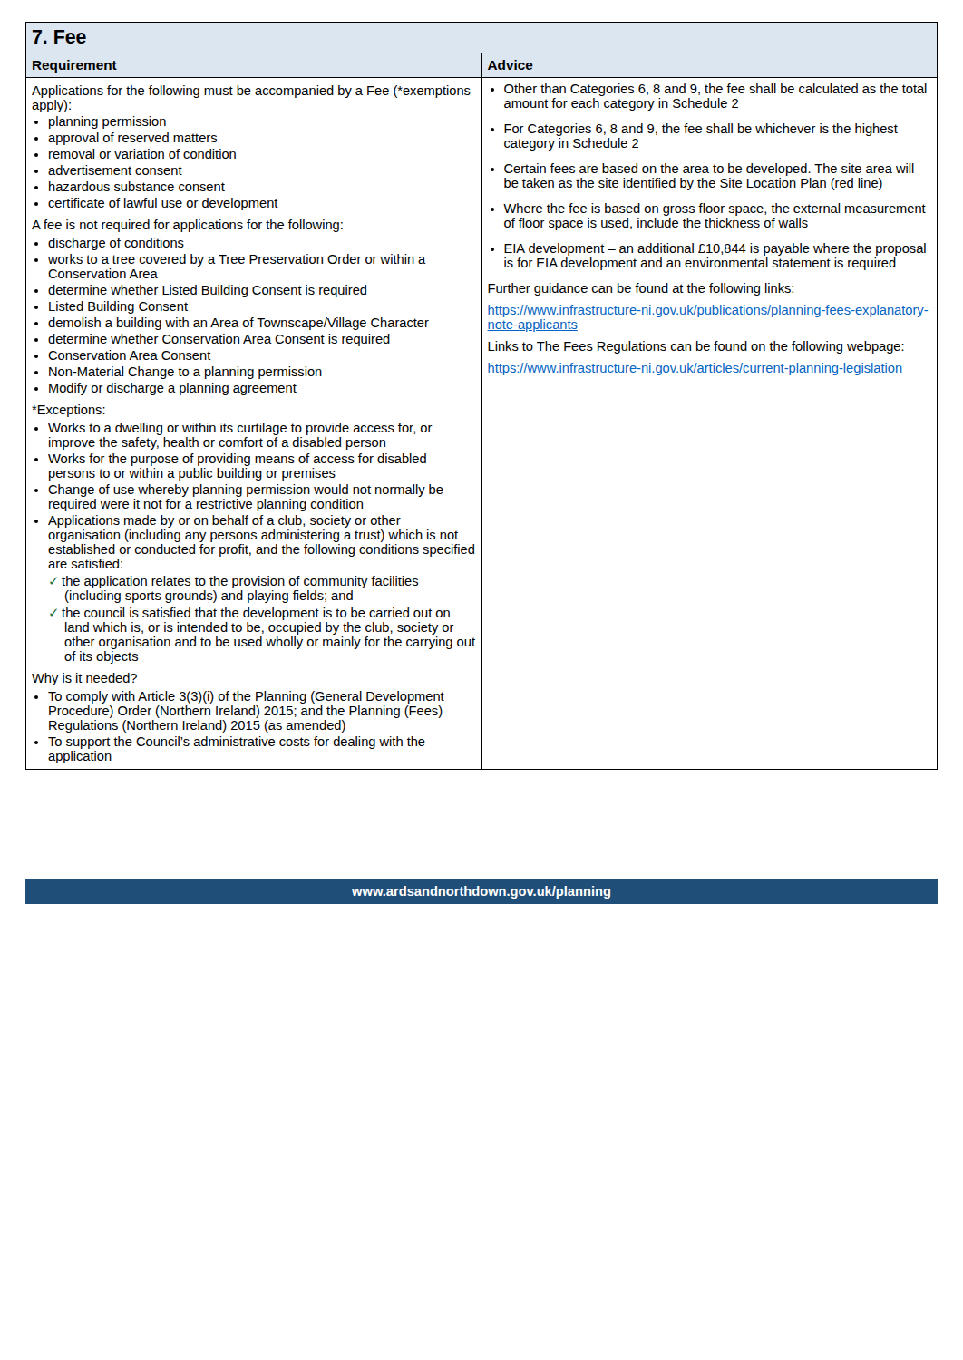| 7. Fee |
| Requirement | Advice |
| Applications for the following must be accompanied by a Fee (*exemptions apply): planning permission approval of reserved matters removal or variation of condition advertisement consent hazardous substance consent certificate of lawful use or development A fee is not required for applications for the following: discharge of conditions works to a tree covered by a Tree Preservation Order or within a Conservation Area determine whether Listed Building Consent is required Listed Building Consent demolish a building with an Area of Townscape/Village Character determine whether Conservation Area Consent is required Conservation Area Consent Non-Material Change to a planning permission Modify or discharge a planning agreement *Exceptions: Works to a dwelling or within its curtilage to provide access for, or improve the safety, health or comfort of a disabled person Works for the purpose of providing means of access for disabled persons to or within a public building or premises Change of use whereby planning permission would not normally be required were it not for a restrictive planning condition Applications made by or on behalf of a club, society or other organisation (including any persons administering a trust) which is not established or conducted for profit, and the following conditions specified are satisfied: the application relates to the provision of community facilities (including sports grounds) and playing fields; and the council is satisfied that the development is to be carried out on land which is, or is intended to be, occupied by the club, society or other organisation and to be used wholly or mainly for the carrying out of its objects Why is it needed? To comply with Article 3(3)(i) of the Planning (General Development Procedure) Order (Northern Ireland) 2015; and the Planning (Fees) Regulations (Northern Ireland) 2015 (as amended) To support the Council’s administrative costs for dealing with the application | Other than Categories 6, 8 and 9, the fee shall be calculated as the total amount for each category in Schedule 2 For Categories 6, 8 and 9, the fee shall be whichever is the highest category in Schedule 2 Certain fees are based on the area to be developed. The site area will be taken as the site identified by the Site Location Plan (red line) Where the fee is based on gross floor space, the external measurement of floor space is used, include the thickness of walls EIA development – an additional £10,844 is payable where the proposal is for EIA development and an environmental statement is required Further guidance can be found at the following links: https://www.infrastructure-ni.gov.uk/publications/planning-fees-explanatory-note-applicants Links to The Fees Regulations can be found on the following webpage: https://www.infrastructure-ni.gov.uk/articles/current-planning-legislation |
www.ardsandnorthdown.gov.uk/planning